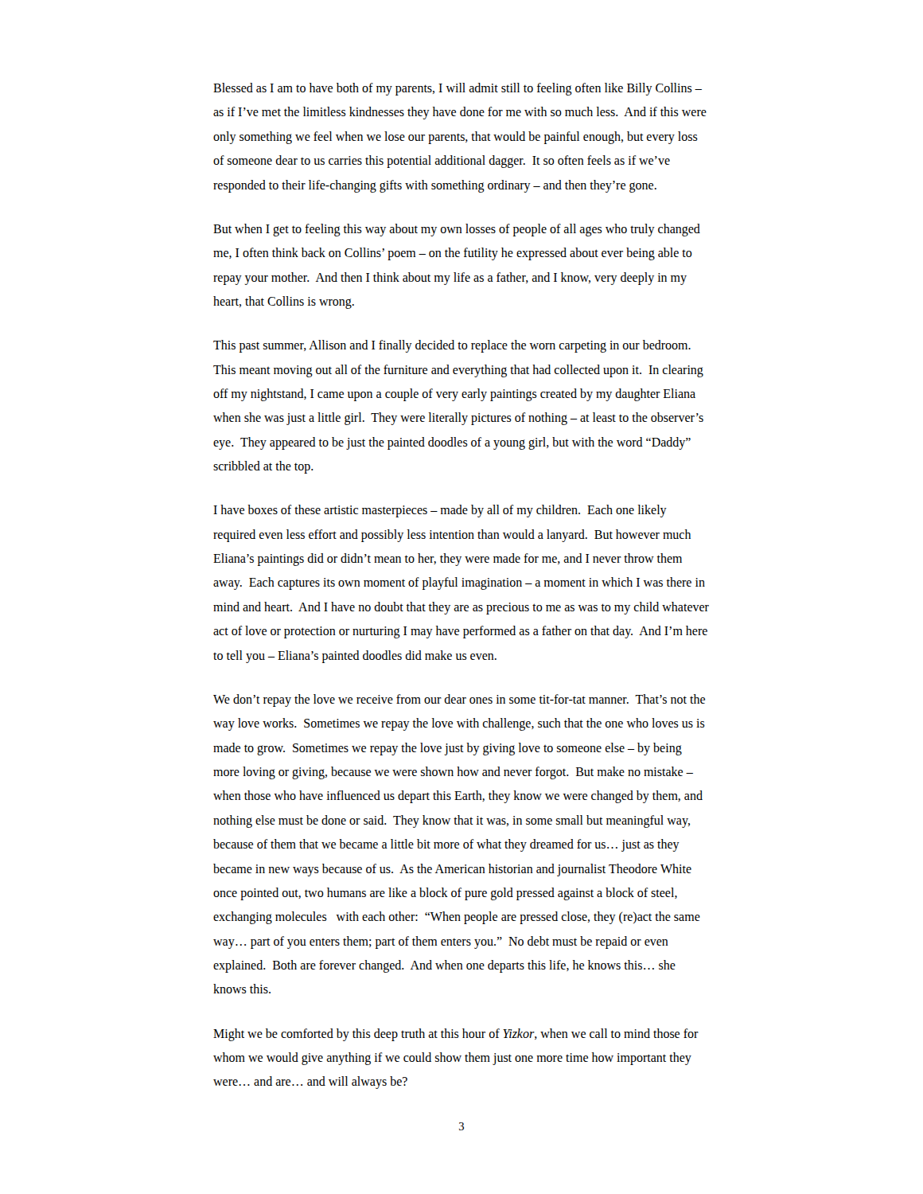Blessed as I am to have both of my parents, I will admit still to feeling often like Billy Collins – as if I’ve met the limitless kindnesses they have done for me with so much less. And if this were only something we feel when we lose our parents, that would be painful enough, but every loss of someone dear to us carries this potential additional dagger. It so often feels as if we’ve responded to their life-changing gifts with something ordinary – and then they’re gone.
But when I get to feeling this way about my own losses of people of all ages who truly changed me, I often think back on Collins’ poem – on the futility he expressed about ever being able to repay your mother. And then I think about my life as a father, and I know, very deeply in my heart, that Collins is wrong.
This past summer, Allison and I finally decided to replace the worn carpeting in our bedroom. This meant moving out all of the furniture and everything that had collected upon it. In clearing off my nightstand, I came upon a couple of very early paintings created by my daughter Eliana when she was just a little girl. They were literally pictures of nothing – at least to the observer’s eye. They appeared to be just the painted doodles of a young girl, but with the word “Daddy” scribbled at the top.
I have boxes of these artistic masterpieces – made by all of my children. Each one likely required even less effort and possibly less intention than would a lanyard. But however much Eliana’s paintings did or didn’t mean to her, they were made for me, and I never throw them away. Each captures its own moment of playful imagination – a moment in which I was there in mind and heart. And I have no doubt that they are as precious to me as was to my child whatever act of love or protection or nurturing I may have performed as a father on that day. And I’m here to tell you – Eliana’s painted doodles did make us even.
We don’t repay the love we receive from our dear ones in some tit-for-tat manner. That’s not the way love works. Sometimes we repay the love with challenge, such that the one who loves us is made to grow. Sometimes we repay the love just by giving love to someone else – by being more loving or giving, because we were shown how and never forgot. But make no mistake – when those who have influenced us depart this Earth, they know we were changed by them, and nothing else must be done or said. They know that it was, in some small but meaningful way, because of them that we became a little bit more of what they dreamed for us… just as they became in new ways because of us. As the American historian and journalist Theodore White once pointed out, two humans are like a block of pure gold pressed against a block of steel, exchanging molecules with each other: “When people are pressed close, they (re)act the same way… part of you enters them; part of them enters you.” No debt must be repaid or even explained. Both are forever changed. And when one departs this life, he knows this… she knows this.
Might we be comforted by this deep truth at this hour of Yizkor, when we call to mind those for whom we would give anything if we could show them just one more time how important they were… and are… and will always be?
3